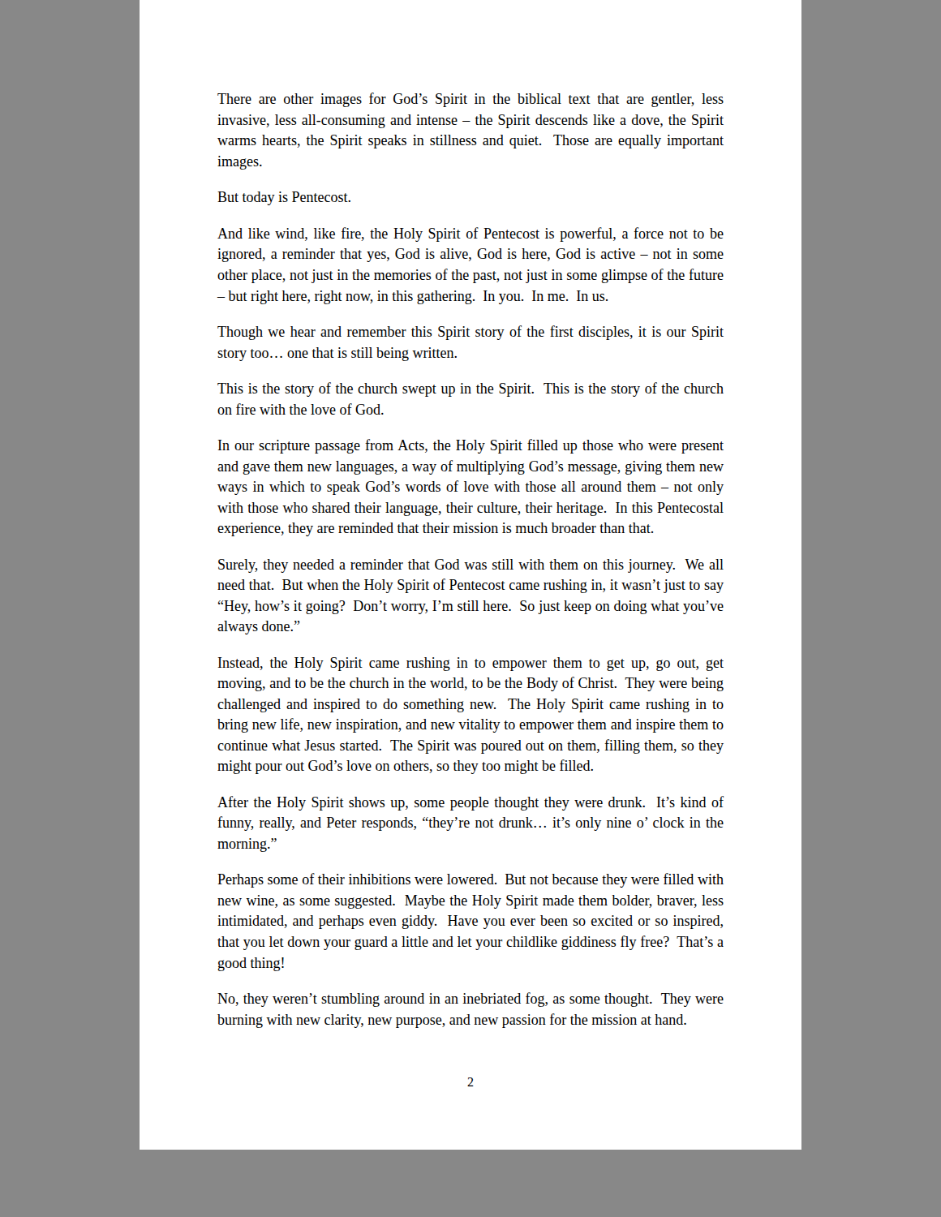There are other images for God’s Spirit in the biblical text that are gentler, less invasive, less all-consuming and intense – the Spirit descends like a dove, the Spirit warms hearts, the Spirit speaks in stillness and quiet. Those are equally important images.
But today is Pentecost.
And like wind, like fire, the Holy Spirit of Pentecost is powerful, a force not to be ignored, a reminder that yes, God is alive, God is here, God is active – not in some other place, not just in the memories of the past, not just in some glimpse of the future – but right here, right now, in this gathering. In you. In me. In us.
Though we hear and remember this Spirit story of the first disciples, it is our Spirit story too… one that is still being written.
This is the story of the church swept up in the Spirit. This is the story of the church on fire with the love of God.
In our scripture passage from Acts, the Holy Spirit filled up those who were present and gave them new languages, a way of multiplying God’s message, giving them new ways in which to speak God’s words of love with those all around them – not only with those who shared their language, their culture, their heritage. In this Pentecostal experience, they are reminded that their mission is much broader than that.
Surely, they needed a reminder that God was still with them on this journey. We all need that. But when the Holy Spirit of Pentecost came rushing in, it wasn’t just to say “Hey, how’s it going? Don’t worry, I’m still here. So just keep on doing what you’ve always done.”
Instead, the Holy Spirit came rushing in to empower them to get up, go out, get moving, and to be the church in the world, to be the Body of Christ. They were being challenged and inspired to do something new. The Holy Spirit came rushing in to bring new life, new inspiration, and new vitality to empower them and inspire them to continue what Jesus started. The Spirit was poured out on them, filling them, so they might pour out God’s love on others, so they too might be filled.
After the Holy Spirit shows up, some people thought they were drunk. It’s kind of funny, really, and Peter responds, “they’re not drunk… it’s only nine o’ clock in the morning.”
Perhaps some of their inhibitions were lowered. But not because they were filled with new wine, as some suggested. Maybe the Holy Spirit made them bolder, braver, less intimidated, and perhaps even giddy. Have you ever been so excited or so inspired, that you let down your guard a little and let your childlike giddiness fly free? That’s a good thing!
No, they weren’t stumbling around in an inebriated fog, as some thought. They were burning with new clarity, new purpose, and new passion for the mission at hand.
2